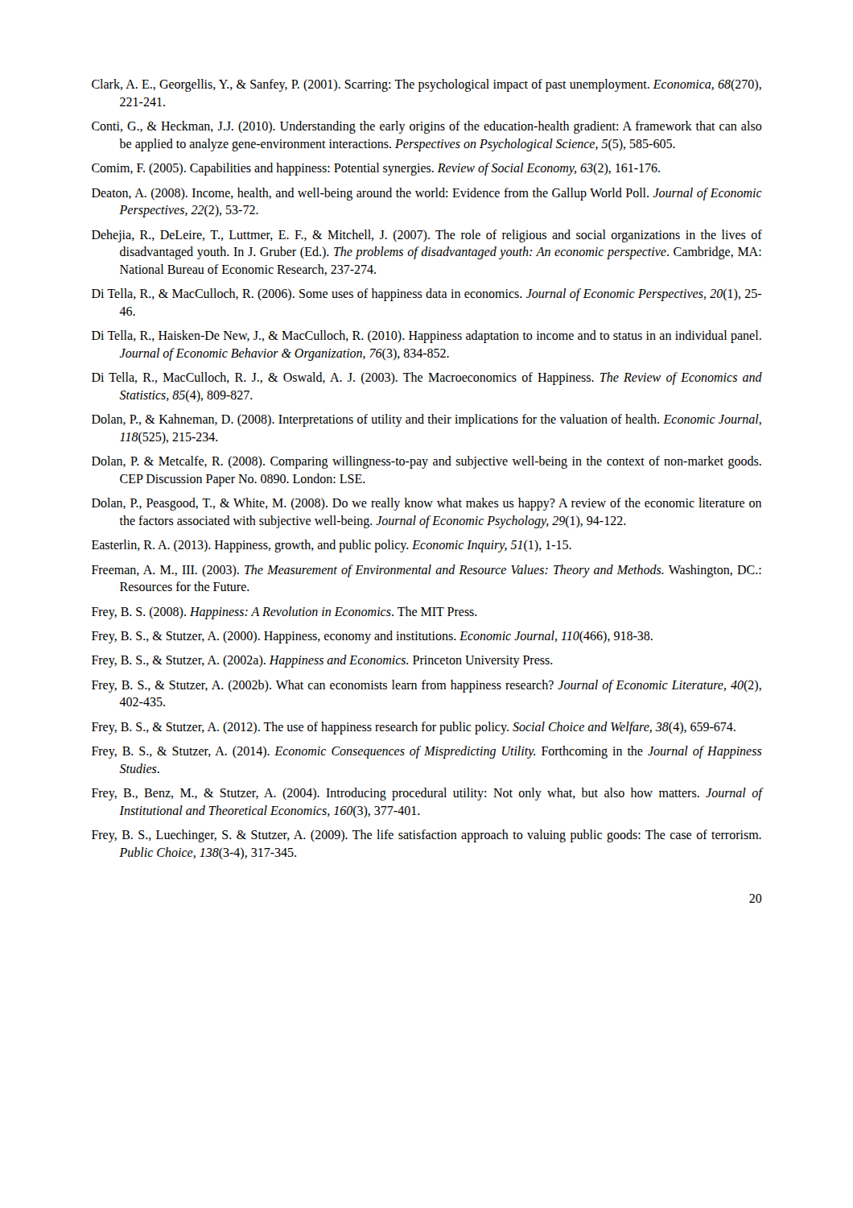Clark, A. E., Georgellis, Y., & Sanfey, P. (2001). Scarring: The psychological impact of past unemployment. Economica, 68(270), 221-241.
Conti, G., & Heckman, J.J. (2010). Understanding the early origins of the education-health gradient: A framework that can also be applied to analyze gene-environment interactions. Perspectives on Psychological Science, 5(5), 585-605.
Comim, F. (2005). Capabilities and happiness: Potential synergies. Review of Social Economy, 63(2), 161-176.
Deaton, A. (2008). Income, health, and well-being around the world: Evidence from the Gallup World Poll. Journal of Economic Perspectives, 22(2), 53-72.
Dehejia, R., DeLeire, T., Luttmer, E. F., & Mitchell, J. (2007). The role of religious and social organizations in the lives of disadvantaged youth. In J. Gruber (Ed.). The problems of disadvantaged youth: An economic perspective. Cambridge, MA: National Bureau of Economic Research, 237-274.
Di Tella, R., & MacCulloch, R. (2006). Some uses of happiness data in economics. Journal of Economic Perspectives, 20(1), 25-46.
Di Tella, R., Haisken-De New, J., & MacCulloch, R. (2010). Happiness adaptation to income and to status in an individual panel. Journal of Economic Behavior & Organization, 76(3), 834-852.
Di Tella, R., MacCulloch, R. J., & Oswald, A. J. (2003). The Macroeconomics of Happiness. The Review of Economics and Statistics, 85(4), 809-827.
Dolan, P., & Kahneman, D. (2008). Interpretations of utility and their implications for the valuation of health. Economic Journal, 118(525), 215-234.
Dolan, P. & Metcalfe, R. (2008). Comparing willingness-to-pay and subjective well-being in the context of non-market goods. CEP Discussion Paper No. 0890. London: LSE.
Dolan, P., Peasgood, T., & White, M. (2008). Do we really know what makes us happy? A review of the economic literature on the factors associated with subjective well-being. Journal of Economic Psychology, 29(1), 94-122.
Easterlin, R. A. (2013). Happiness, growth, and public policy. Economic Inquiry, 51(1), 1-15.
Freeman, A. M., III. (2003). The Measurement of Environmental and Resource Values: Theory and Methods. Washington, DC.: Resources for the Future.
Frey, B. S. (2008). Happiness: A Revolution in Economics. The MIT Press.
Frey, B. S., & Stutzer, A. (2000). Happiness, economy and institutions. Economic Journal, 110(466), 918-38.
Frey, B. S., & Stutzer, A. (2002a). Happiness and Economics. Princeton University Press.
Frey, B. S., & Stutzer, A. (2002b). What can economists learn from happiness research? Journal of Economic Literature, 40(2), 402-435.
Frey, B. S., & Stutzer, A. (2012). The use of happiness research for public policy. Social Choice and Welfare, 38(4), 659-674.
Frey, B. S., & Stutzer, A. (2014). Economic Consequences of Mispredicting Utility. Forthcoming in the Journal of Happiness Studies.
Frey, B., Benz, M., & Stutzer, A. (2004). Introducing procedural utility: Not only what, but also how matters. Journal of Institutional and Theoretical Economics, 160(3), 377-401.
Frey, B. S., Luechinger, S. & Stutzer, A. (2009). The life satisfaction approach to valuing public goods: The case of terrorism. Public Choice, 138(3-4), 317-345.
20